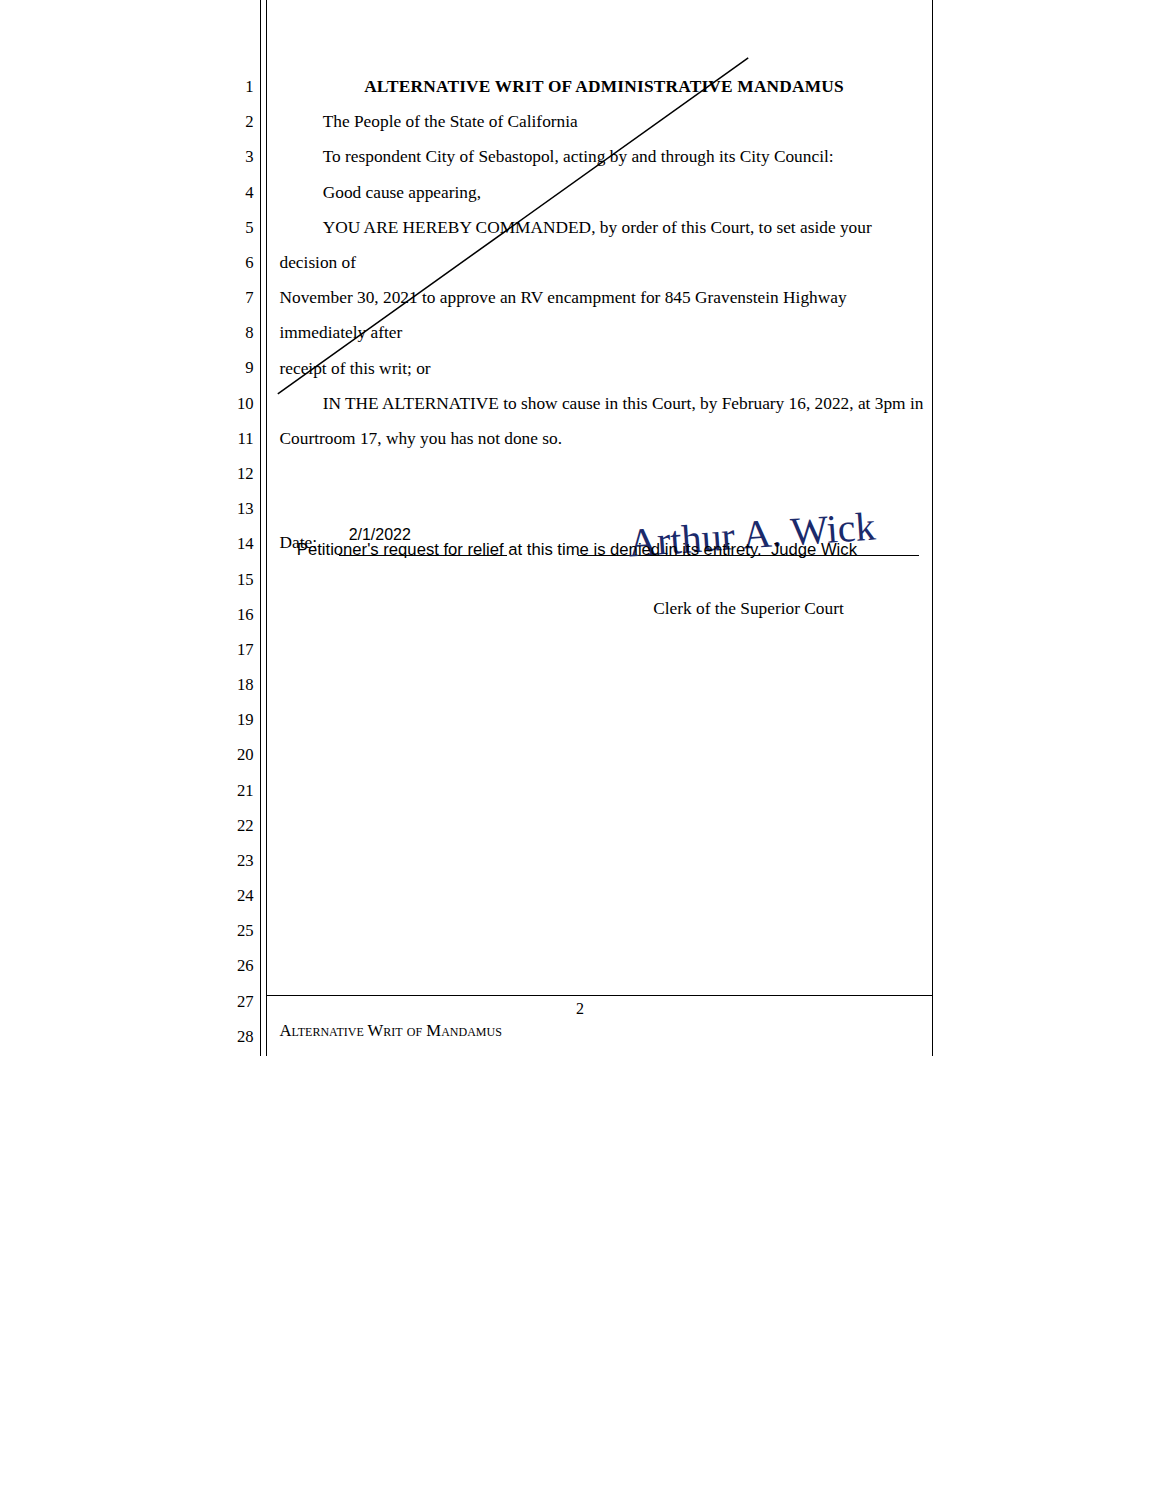1
2
3
4
5
6
7
8
9
10
11
12
13
14
15
16
17
18
19
20
21
22
23
24
25
26
27
28
ALTERNATIVE WRIT OF ADMINISTRATIVE MANDAMUS
The People of the State of California
To respondent City of Sebastopol, acting by and through its City Council:
Good cause appearing,
YOU ARE HEREBY COMMANDED, by order of this Court, to set aside your decision of
November 30, 2021 to approve an RV encampment for 845 Gravenstein Highway immediately after
receipt of this writ; or
IN THE ALTERNATIVE to show cause in this Court, by February 16, 2022, at 3pm in
Courtroom 17, why you has not done so.
Date: 2/1/2022 Arthur A. Wick
Clerk of the Superior Court
Petitioner's request for relief at this time is denied in its entirety. Judge Wick
2
Alternative Writ of Mandamus